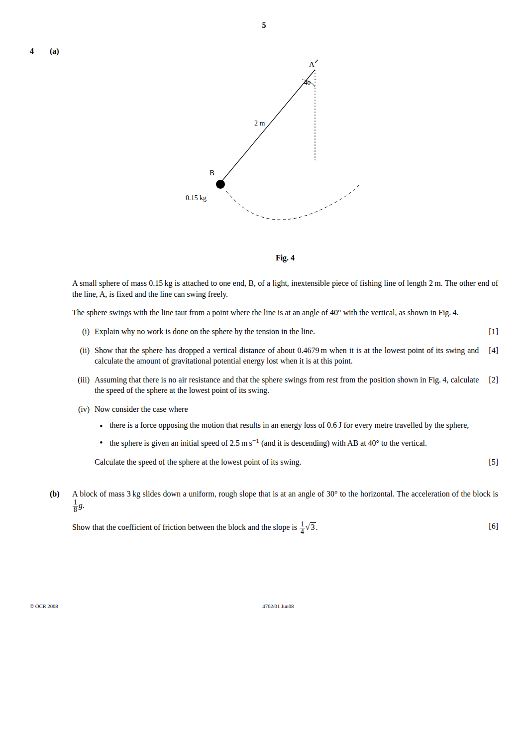5
4
(a)
A 40 ° 2 m B 0.15 kg
Fig. 4
A small sphere of mass 0.15 kg is attached to one end, B, of a light, inextensible piece of fishing line of length 2 m. The other end of the line, A, is fixed and the line can swing freely.
The sphere swings with the line taut from a point where the line is at an angle of 40° with the vertical, as shown in Fig. 4.
(i)
[1] Explain why no work is done on the sphere by the tension in the line.
(ii)
[4] Show that the sphere has dropped a vertical distance of about 0.4679 m when it is at the lowest point of its swing and calculate the amount of gravitational potential energy lost when it is at this point.
(iii)
[2] Assuming that there is no air resistance and that the sphere swings from rest from the position shown in Fig. 4, calculate the speed of the sphere at the lowest point of its swing.
(iv)
Now consider the case where
there is a force opposing the motion that results in an energy loss of 0.6 J for every metre travelled by the sphere,
the sphere is given an initial speed of 2.5 m s−1 (and it is descending) with AB at 40° to the vertical.
[5] Calculate the speed of the sphere at the lowest point of its swing.
(b)
A block of mass 3 kg slides down a uniform, rough slope that is at an angle of 30° to the horizontal. The acceleration of the block is 18 g.
[6] Show that the coefficient of friction between the block and the slope is 14√3.
© OCR 2008
4762/01 Jun08